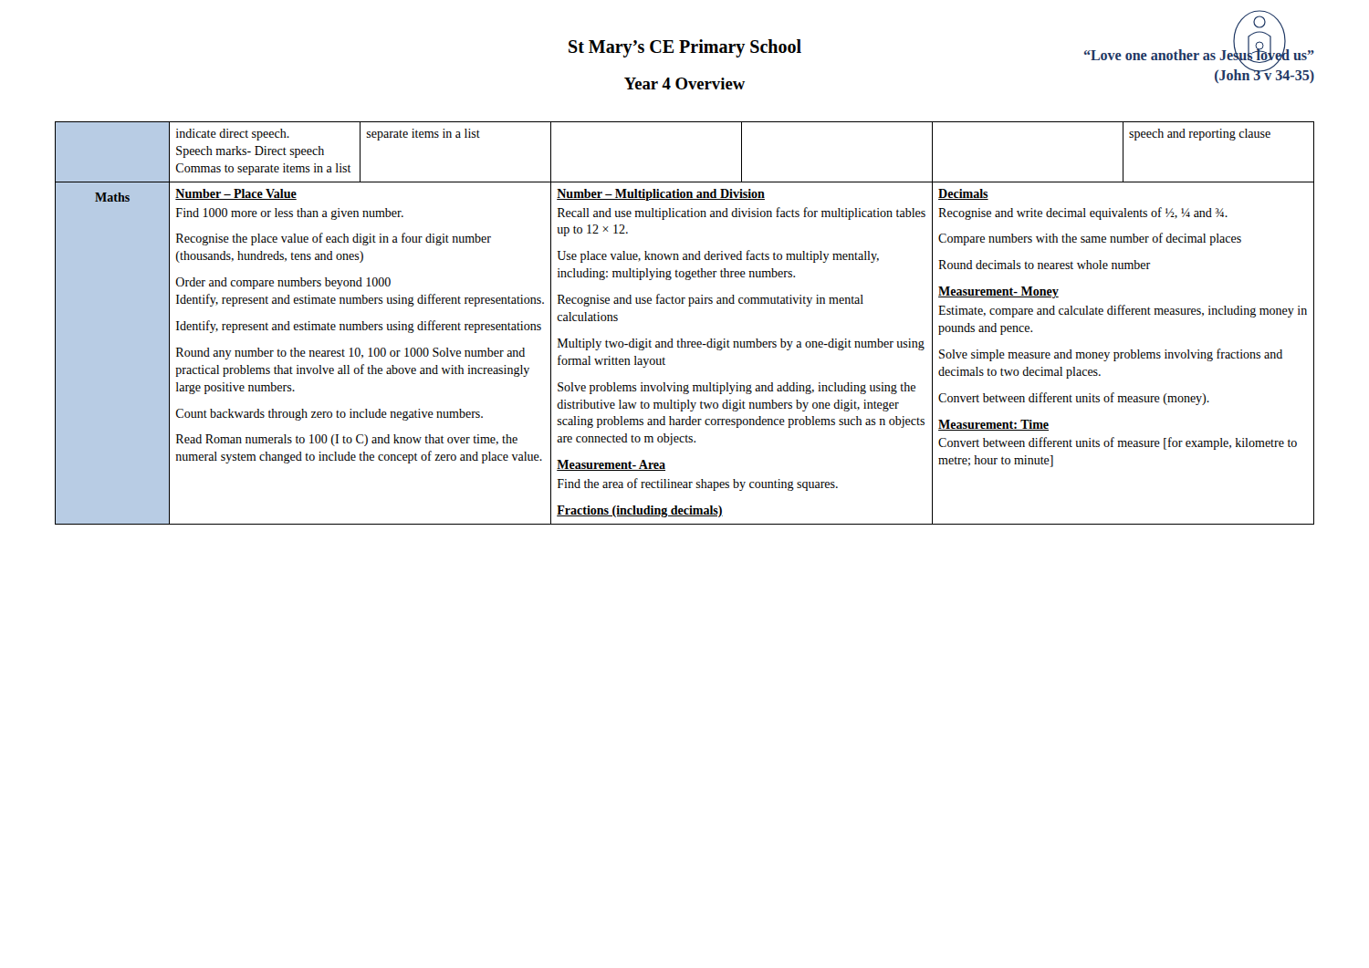“Love one another as Jesus loved us”
(John 3 v 34-35)
St Mary’s CE Primary School
Year 4 Overview
| | indicate direct speech. Speech marks- Direct speech Commas to separate items in a list | separate items in a list | | | | speech and reporting clause |
| Maths | Number – Place Value Find 1000 more or less than a given number. Recognise the place value of each digit in a four digit number (thousands, hundreds, tens and ones) Order and compare numbers beyond 1000 Identify, represent and estimate numbers using different representations. Identify, represent and estimate numbers using different representations Round any number to the nearest 10, 100 or 1000 Solve number and practical problems that involve all of the above and with increasingly large positive numbers. Count backwards through zero to include negative numbers. Read Roman numerals to 100 (I to C) and know that over time, the numeral system changed to include the concept of zero and place value. | Number – Multiplication and Division Recall and use multiplication and division facts for multiplication tables up to 12 × 12. Use place value, known and derived facts to multiply mentally, including: multiplying together three numbers. Recognise and use factor pairs and commutativity in mental calculations Multiply two-digit and three-digit numbers by a one-digit number using formal written layout Solve problems involving multiplying and adding, including using the distributive law to multiply two digit numbers by one digit, integer scaling problems and harder correspondence problems such as n objects are connected to m objects. Measurement- Area Find the area of rectilinear shapes by counting squares. Fractions (including decimals) | Decimals Recognise and write decimal equivalents of ½, ¼ and ¾. Compare numbers with the same number of decimal places Round decimals to nearest whole number Measurement- Money Estimate, compare and calculate different measures, including money in pounds and pence. Solve simple measure and money problems involving fractions and decimals to two decimal places. Convert between different units of measure (money). Measurement: Time Convert between different units of measure [for example, kilometre to metre; hour to minute] |